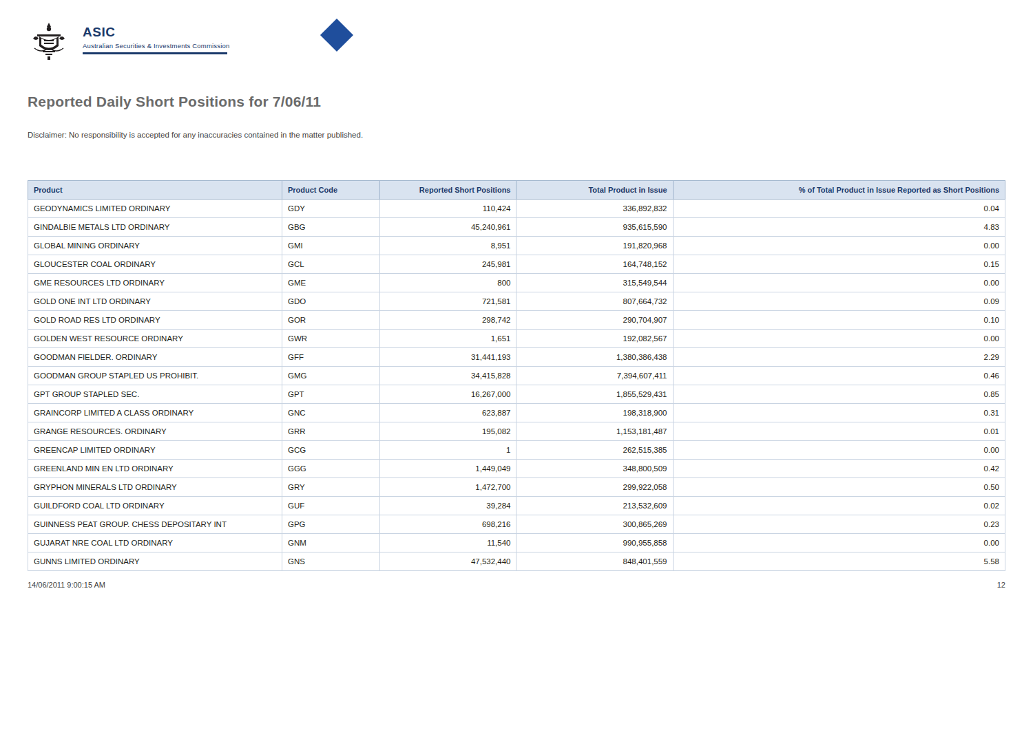ASIC
Australian Securities & Investments Commission
Reported Daily Short Positions for 7/06/11
Disclaimer: No responsibility is accepted for any inaccuracies contained in the matter published.
| Product | Product Code | Reported Short Positions | Total Product in Issue | % of Total Product in Issue Reported as Short Positions |
| --- | --- | --- | --- | --- |
| GEODYNAMICS LIMITED ORDINARY | GDY | 110,424 | 336,892,832 | 0.04 |
| GINDALBIE METALS LTD ORDINARY | GBG | 45,240,961 | 935,615,590 | 4.83 |
| GLOBAL MINING ORDINARY | GMI | 8,951 | 191,820,968 | 0.00 |
| GLOUCESTER COAL ORDINARY | GCL | 245,981 | 164,748,152 | 0.15 |
| GME RESOURCES LTD ORDINARY | GME | 800 | 315,549,544 | 0.00 |
| GOLD ONE INT LTD ORDINARY | GDO | 721,581 | 807,664,732 | 0.09 |
| GOLD ROAD RES LTD ORDINARY | GOR | 298,742 | 290,704,907 | 0.10 |
| GOLDEN WEST RESOURCE ORDINARY | GWR | 1,651 | 192,082,567 | 0.00 |
| GOODMAN FIELDER. ORDINARY | GFF | 31,441,193 | 1,380,386,438 | 2.29 |
| GOODMAN GROUP STAPLED US PROHIBIT. | GMG | 34,415,828 | 7,394,607,411 | 0.46 |
| GPT GROUP STAPLED SEC. | GPT | 16,267,000 | 1,855,529,431 | 0.85 |
| GRAINCORP LIMITED A CLASS ORDINARY | GNC | 623,887 | 198,318,900 | 0.31 |
| GRANGE RESOURCES. ORDINARY | GRR | 195,082 | 1,153,181,487 | 0.01 |
| GREENCAP LIMITED ORDINARY | GCG | 1 | 262,515,385 | 0.00 |
| GREENLAND MIN EN LTD ORDINARY | GGG | 1,449,049 | 348,800,509 | 0.42 |
| GRYPHON MINERALS LTD ORDINARY | GRY | 1,472,700 | 299,922,058 | 0.50 |
| GUILDFORD COAL LTD ORDINARY | GUF | 39,284 | 213,532,609 | 0.02 |
| GUINNESS PEAT GROUP. CHESS DEPOSITARY INT | GPG | 698,216 | 300,865,269 | 0.23 |
| GUJARAT NRE COAL LTD ORDINARY | GNM | 11,540 | 990,955,858 | 0.00 |
| GUNNS LIMITED ORDINARY | GNS | 47,532,440 | 848,401,559 | 5.58 |
14/06/2011 9:00:15 AM
12